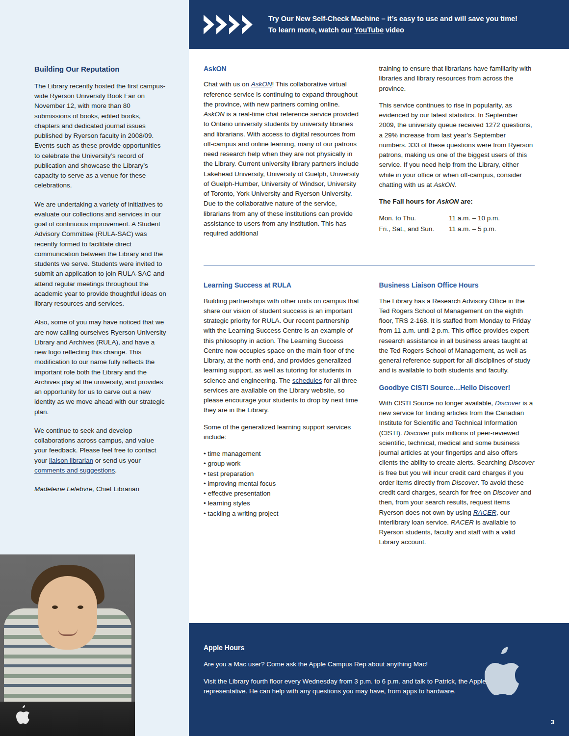Try Our New Self-Check Machine – it’s easy to use and will save you time!
To learn more, watch our YouTube video
Building Our Reputation
The Library recently hosted the first campus-wide Ryerson University Book Fair on November 12, with more than 80 submissions of books, edited books, chapters and dedicated journal issues published by Ryerson faculty in 2008/09. Events such as these provide opportunities to celebrate the University’s record of publication and showcase the Library’s capacity to serve as a venue for these celebrations.
We are undertaking a variety of initiatives to evaluate our collections and services in our goal of continuous improvement. A Student Advisory Committee (RULA-SAC) was recently formed to facilitate direct communication between the Library and the students we serve. Students were invited to submit an application to join RULA-SAC and attend regular meetings throughout the academic year to provide thoughtful ideas on library resources and services.
Also, some of you may have noticed that we are now calling ourselves Ryerson University Library and Archives (RULA), and have a new logo reflecting this change. This modification to our name fully reflects the important role both the Library and the Archives play at the university, and provides an opportunity for us to carve out a new identity as we move ahead with our strategic plan.
We continue to seek and develop collaborations across campus, and value your feedback. Please feel free to contact your liaison librarian or send us your comments and suggestions.
Madeleine Lefebvre, Chief Librarian
AskON
Chat with us on AskON! This collaborative virtual reference service is continuing to expand throughout the province, with new partners coming online. AskON is a real-time chat reference service provided to Ontario university students by university libraries and librarians. With access to digital resources from off-campus and online learning, many of our patrons need research help when they are not physically in the Library. Current university library partners include Lakehead University, University of Guelph, University of Guelph-Humber, University of Windsor, University of Toronto, York University and Ryerson University. Due to the collaborative nature of the service, librarians from any of these institutions can provide assistance to users from any institution. This has required additional
training to ensure that librarians have familiarity with libraries and library resources from across the province.
This service continues to rise in popularity, as evidenced by our latest statistics. In September 2009, the university queue received 1272 questions, a 29% increase from last year’s September numbers. 333 of these questions were from Ryerson patrons, making us one of the biggest users of this service. If you need help from the Library, either while in your office or when off-campus, consider chatting with us at AskON.
The Fall hours for AskON are:
| Mon. to Thu. | 11 a.m. – 10 p.m. |
| Fri., Sat., and Sun. | 11 a.m. – 5 p.m. |
Learning Success at RULA
Building partnerships with other units on campus that share our vision of student success is an important strategic priority for RULA. Our recent partnership with the Learning Success Centre is an example of this philosophy in action. The Learning Success Centre now occupies space on the main floor of the Library, at the north end, and provides generalized learning support, as well as tutoring for students in science and engineering. The schedules for all three services are available on the Library website, so please encourage your students to drop by next time they are in the Library.
Some of the generalized learning support services include:
• time management
• group work
• test preparation
• improving mental focus
• effective presentation
• learning styles
• tackling a writing project
Business Liaison Office Hours
The Library has a Research Advisory Office in the Ted Rogers School of Management on the eighth floor, TRS 2-168. It is staffed from Monday to Friday from 11 a.m. until 2 p.m. This office provides expert research assistance in all business areas taught at the Ted Rogers School of Management, as well as general reference support for all disciplines of study and is available to both students and faculty.
Goodbye CISTI Source…Hello Discover!
With CISTI Source no longer available, Discover is a new service for finding articles from the Canadian Institute for Scientific and Technical Information (CISTI). Discover puts millions of peer-reviewed scientific, technical, medical and some business journal articles at your fingertips and also offers clients the ability to create alerts. Searching Discover is free but you will incur credit card charges if you order items directly from Discover. To avoid these credit card charges, search for free on Discover and then, from your search results, request items Ryerson does not own by using RACER, our interlibrary loan service. RACER is available to Ryerson students, faculty and staff with a valid Library account.
Apple Hours
Are you a Mac user? Come ask the Apple Campus Rep about anything Mac!
Visit the Library fourth floor every Wednesday from 3 p.m. to 6 p.m. and talk to Patrick, the Apple campus representative. He can help with any questions you may have, from apps to hardware.
3